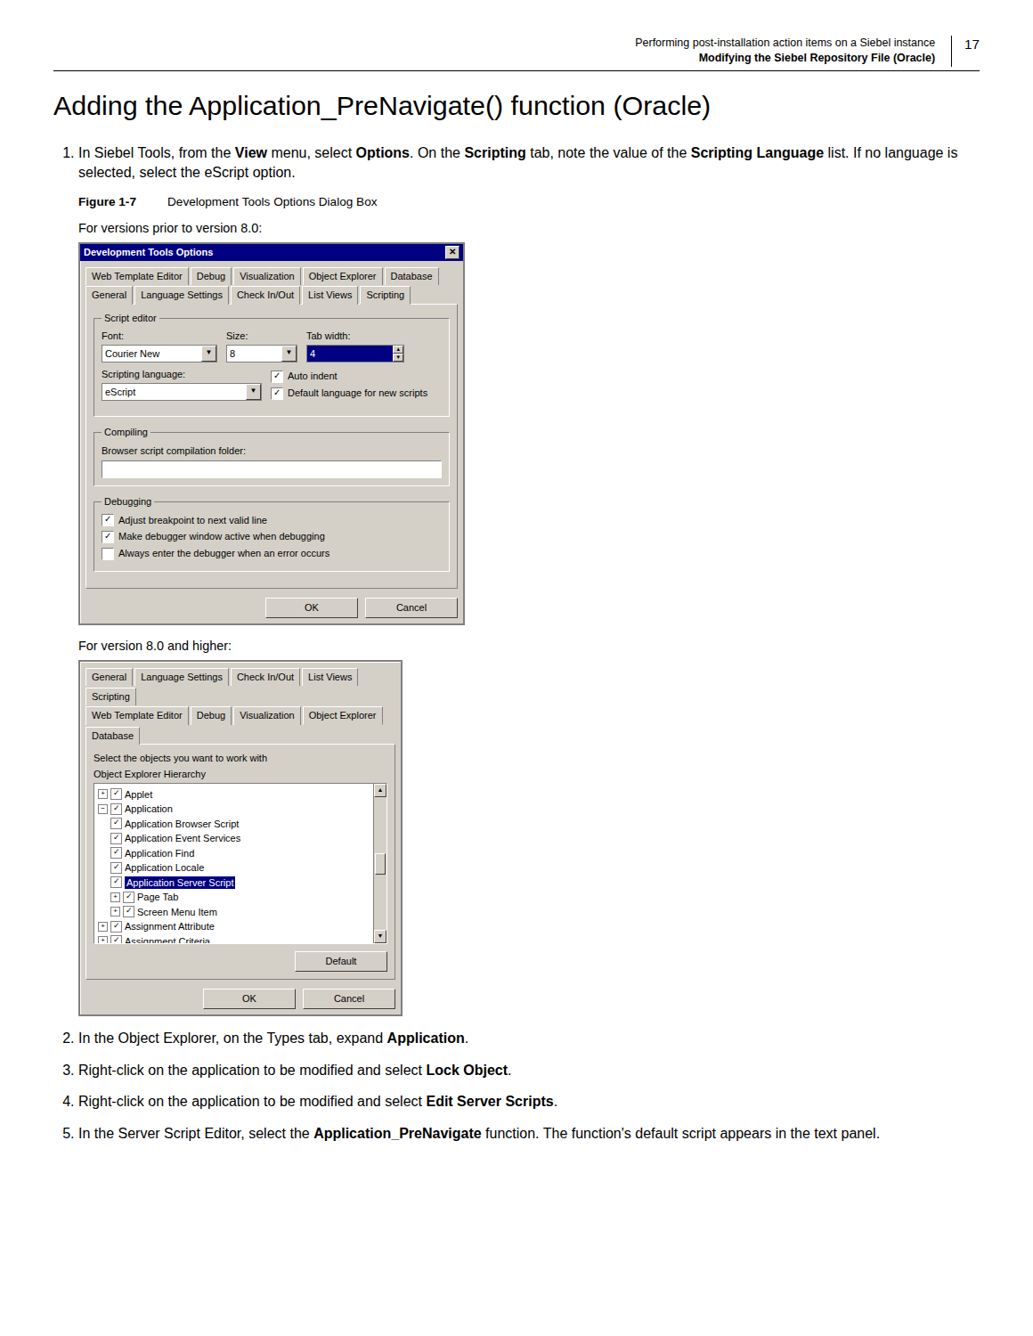Performing post-installation action items on a Siebel instance
Modifying the Siebel Repository File (Oracle)
17
Adding the Application_PreNavigate() function (Oracle)
In Siebel Tools, from the View menu, select Options. On the Scripting tab, note the value of the Scripting Language list. If no language is selected, select the eScript option.
Figure 1-7 Development Tools Options Dialog Box
For versions prior to version 8.0:
Development Tools Options ✕
Web Template Editor
Debug
Visualization
Object Explorer
Database
General
Language Settings
Check In/Out
List Views
Scripting
Script editor
Font:
▼
Size:
▼
Tab width:
▲▼
Scripting language:
▼
✓Auto indent
✓Default language for new scripts
Compiling
Browser script compilation folder:
Debugging
✓Adjust breakpoint to next valid line
✓Make debugger window active when debugging
Always enter the debugger when an error occurs
OK
Cancel
For version 8.0 and higher:
General
Language Settings
Check In/Out
List Views
Scripting
Web Template Editor
Debug
Visualization
Object Explorer
Database
Select the objects you want to work with
Object Explorer Hierarchy
▲
▼
+✓Applet
−✓Application
✓Application Browser Script
✓Application Event Services
✓Application Find
✓Application Locale
✓Application Server Script
+✓Page Tab
+✓Screen Menu Item
+✓Assignment Attribute
+✓Assignment Criteria
+✓Bitmap Category
+✓Business Component
Default
OK
Cancel
In the Object Explorer, on the Types tab, expand Application.
Right-click on the application to be modified and select Lock Object.
Right-click on the application to be modified and select Edit Server Scripts.
In the Server Script Editor, select the Application_PreNavigate function. The function's default script appears in the text panel.